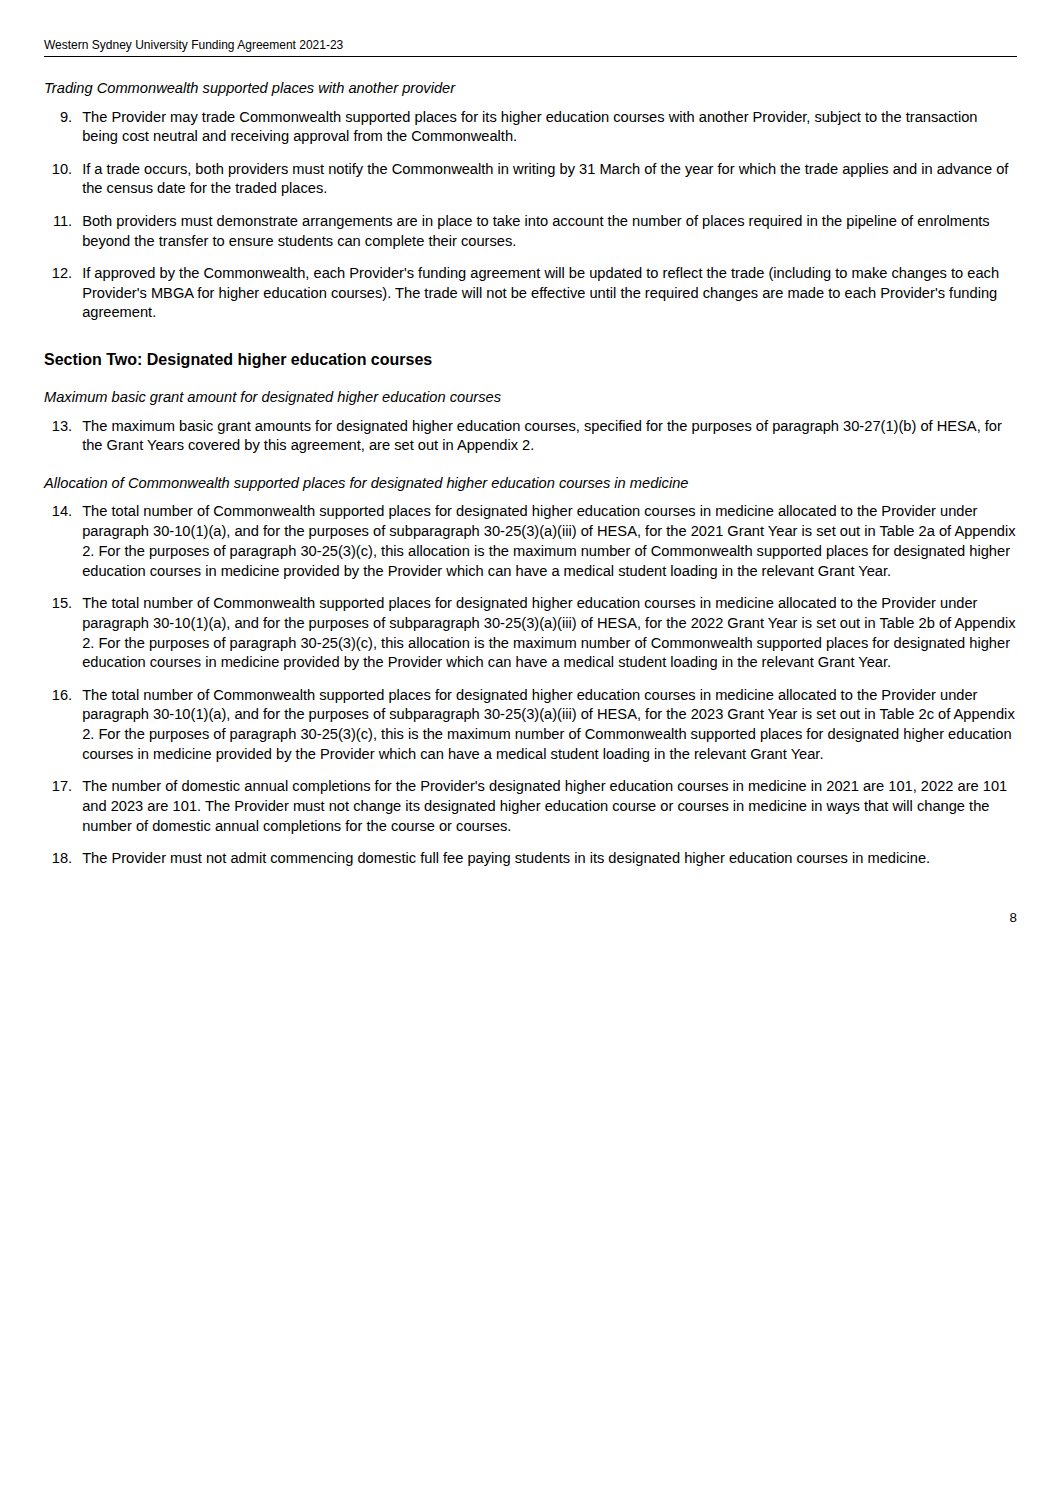Western Sydney University Funding Agreement 2021-23
Trading Commonwealth supported places with another provider
The Provider may trade Commonwealth supported places for its higher education courses with another Provider, subject to the transaction being cost neutral and receiving approval from the Commonwealth.
If a trade occurs, both providers must notify the Commonwealth in writing by 31 March of the year for which the trade applies and in advance of the census date for the traded places.
Both providers must demonstrate arrangements are in place to take into account the number of places required in the pipeline of enrolments beyond the transfer to ensure students can complete their courses.
If approved by the Commonwealth, each Provider's funding agreement will be updated to reflect the trade (including to make changes to each Provider's MBGA for higher education courses). The trade will not be effective until the required changes are made to each Provider's funding agreement.
Section Two: Designated higher education courses
Maximum basic grant amount for designated higher education courses
The maximum basic grant amounts for designated higher education courses, specified for the purposes of paragraph 30-27(1)(b) of HESA, for the Grant Years covered by this agreement, are set out in Appendix 2.
Allocation of Commonwealth supported places for designated higher education courses in medicine
The total number of Commonwealth supported places for designated higher education courses in medicine allocated to the Provider under paragraph 30-10(1)(a), and for the purposes of subparagraph 30-25(3)(a)(iii) of HESA, for the 2021 Grant Year is set out in Table 2a of Appendix 2. For the purposes of paragraph 30-25(3)(c), this allocation is the maximum number of Commonwealth supported places for designated higher education courses in medicine provided by the Provider which can have a medical student loading in the relevant Grant Year.
The total number of Commonwealth supported places for designated higher education courses in medicine allocated to the Provider under paragraph 30-10(1)(a), and for the purposes of subparagraph 30-25(3)(a)(iii) of HESA, for the 2022 Grant Year is set out in Table 2b of Appendix 2. For the purposes of paragraph 30-25(3)(c), this allocation is the maximum number of Commonwealth supported places for designated higher education courses in medicine provided by the Provider which can have a medical student loading in the relevant Grant Year.
The total number of Commonwealth supported places for designated higher education courses in medicine allocated to the Provider under paragraph 30-10(1)(a), and for the purposes of subparagraph 30-25(3)(a)(iii) of HESA, for the 2023 Grant Year is set out in Table 2c of Appendix 2. For the purposes of paragraph 30-25(3)(c), this is the maximum number of Commonwealth supported places for designated higher education courses in medicine provided by the Provider which can have a medical student loading in the relevant Grant Year.
The number of domestic annual completions for the Provider's designated higher education courses in medicine in 2021 are 101, 2022 are 101 and 2023 are 101. The Provider must not change its designated higher education course or courses in medicine in ways that will change the number of domestic annual completions for the course or courses.
The Provider must not admit commencing domestic full fee paying students in its designated higher education courses in medicine.
8